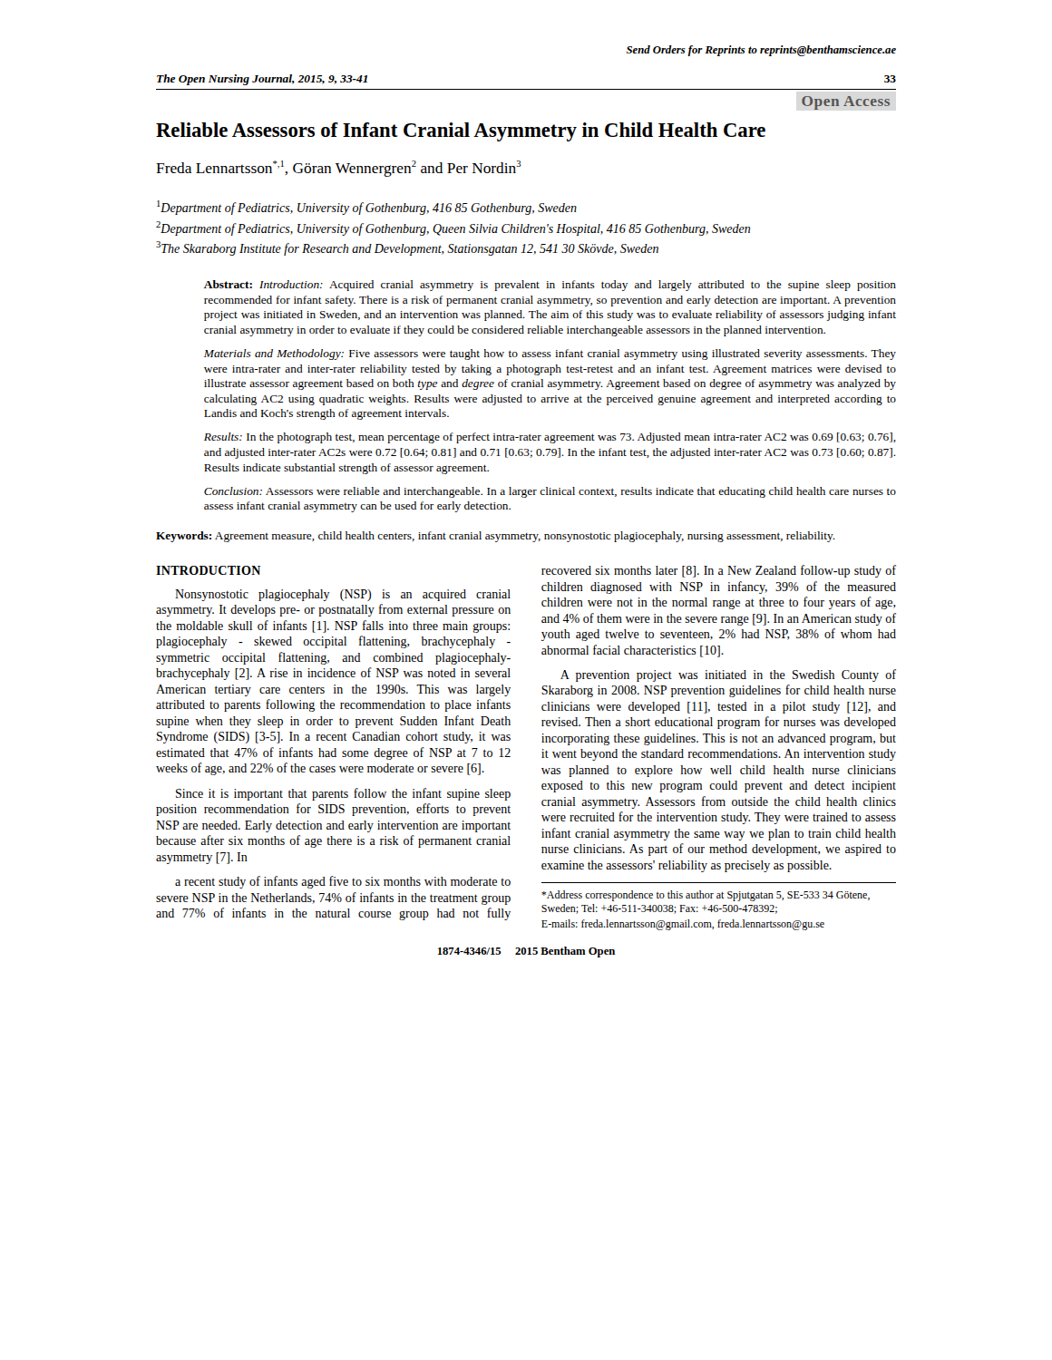Send Orders for Reprints to reprints@benthamscience.ae
The Open Nursing Journal, 2015, 9, 33-41 33
Open Access
Reliable Assessors of Infant Cranial Asymmetry in Child Health Care
Freda Lennartsson*,1, Göran Wennergren2 and Per Nordin3
1Department of Pediatrics, University of Gothenburg, 416 85 Gothenburg, Sweden
2Department of Pediatrics, University of Gothenburg, Queen Silvia Children's Hospital, 416 85 Gothenburg, Sweden
3The Skaraborg Institute for Research and Development, Stationsgatan 12, 541 30 Skövde, Sweden
Abstract: Introduction: Acquired cranial asymmetry is prevalent in infants today and largely attributed to the supine sleep position recommended for infant safety. There is a risk of permanent cranial asymmetry, so prevention and early detection are important. A prevention project was initiated in Sweden, and an intervention was planned. The aim of this study was to evaluate reliability of assessors judging infant cranial asymmetry in order to evaluate if they could be considered reliable interchangeable assessors in the planned intervention.
Materials and Methodology: Five assessors were taught how to assess infant cranial asymmetry using illustrated severity assessments. They were intra-rater and inter-rater reliability tested by taking a photograph test-retest and an infant test. Agreement matrices were devised to illustrate assessor agreement based on both type and degree of cranial asymmetry. Agreement based on degree of asymmetry was analyzed by calculating AC2 using quadratic weights. Results were adjusted to arrive at the perceived genuine agreement and interpreted according to Landis and Koch's strength of agreement intervals.
Results: In the photograph test, mean percentage of perfect intra-rater agreement was 73. Adjusted mean intra-rater AC2 was 0.69 [0.63; 0.76], and adjusted inter-rater AC2s were 0.72 [0.64; 0.81] and 0.71 [0.63; 0.79]. In the infant test, the adjusted inter-rater AC2 was 0.73 [0.60; 0.87]. Results indicate substantial strength of assessor agreement.
Conclusion: Assessors were reliable and interchangeable. In a larger clinical context, results indicate that educating child health care nurses to assess infant cranial asymmetry can be used for early detection.
Keywords: Agreement measure, child health centers, infant cranial asymmetry, nonsynostotic plagiocephaly, nursing assessment, reliability.
INTRODUCTION
Nonsynostotic plagiocephaly (NSP) is an acquired cranial asymmetry. It develops pre- or postnatally from external pressure on the moldable skull of infants [1]. NSP falls into three main groups: plagiocephaly - skewed occipital flattening, brachycephaly - symmetric occipital flattening, and combined plagiocephaly-brachycephaly [2]. A rise in incidence of NSP was noted in several American tertiary care centers in the 1990s. This was largely attributed to parents following the recommendation to place infants supine when they sleep in order to prevent Sudden Infant Death Syndrome (SIDS) [3-5]. In a recent Canadian cohort study, it was estimated that 47% of infants had some degree of NSP at 7 to 12 weeks of age, and 22% of the cases were moderate or severe [6].
Since it is important that parents follow the infant supine sleep position recommendation for SIDS prevention, efforts to prevent NSP are needed. Early detection and early intervention are important because after six months of age there is a risk of permanent cranial asymmetry [7]. In
a recent study of infants aged five to six months with moderate to severe NSP in the Netherlands, 74% of infants in the treatment group and 77% of infants in the natural course group had not fully recovered six months later [8]. In a New Zealand follow-up study of children diagnosed with NSP in infancy, 39% of the measured children were not in the normal range at three to four years of age, and 4% of them were in the severe range [9]. In an American study of youth aged twelve to seventeen, 2% had NSP, 38% of whom had abnormal facial characteristics [10].
A prevention project was initiated in the Swedish County of Skaraborg in 2008. NSP prevention guidelines for child health nurse clinicians were developed [11], tested in a pilot study [12], and revised. Then a short educational program for nurses was developed incorporating these guidelines. This is not an advanced program, but it went beyond the standard recommendations. An intervention study was planned to explore how well child health nurse clinicians exposed to this new program could prevent and detect incipient cranial asymmetry. Assessors from outside the child health clinics were recruited for the intervention study. They were trained to assess infant cranial asymmetry the same way we plan to train child health nurse clinicians. As part of our method development, we aspired to examine the assessors' reliability as precisely as possible.
*Address correspondence to this author at Spjutgatan 5, SE-533 34 Götene, Sweden; Tel: +46-511-340038; Fax: +46-500-478392;
E-mails: freda.lennartsson@gmail.com, freda.lennartsson@gu.se
1874-4346/15 2015 Bentham Open